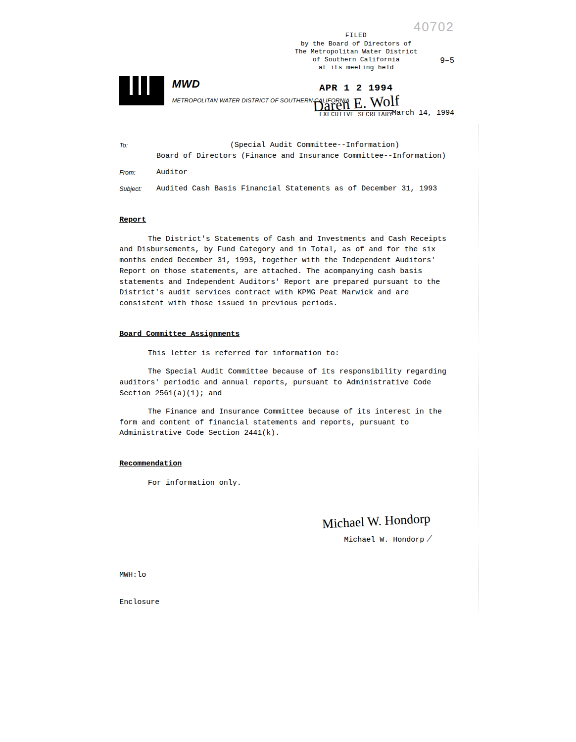40702
FILED
by the Board of Directors of
The Metropolitan Water District
of Southern California
at its meeting held
APR 1 2 1994
Daren E. Wolf
EXECUTIVE SECRETARY
9–5
MWD
METROPOLITAN WATER DISTRICT OF SOUTHERN CALIFORNIA
March 14, 1994
To:
(Special Audit Committee--Information)
Board of Directors (Finance and Insurance Committee--Information)
From:
Auditor
Subject:
Audited Cash Basis Financial Statements as of December 31, 1993
Report
The District's Statements of Cash and Investments and Cash Receipts and Disbursements, by Fund Category and in Total, as of and for the six months ended December 31, 1993, together with the Independent Auditors' Report on those statements, are attached. The acompanying cash basis statements and Independent Auditors' Report are prepared pursuant to the District's audit services contract with KPMG Peat Marwick and are consistent with those issued in previous periods.
Board Committee Assignments
This letter is referred for information to:
The Special Audit Committee because of its responsibility regarding auditors' periodic and annual reports, pursuant to Administrative Code Section 2561(a)(1); and
The Finance and Insurance Committee because of its interest in the form and content of financial statements and reports, pursuant to Administrative Code Section 2441(k).
Recommendation
For information only.
Michael W. Hondorp
Michael W. Hondorp ⁄
MWH:lo
Enclosure